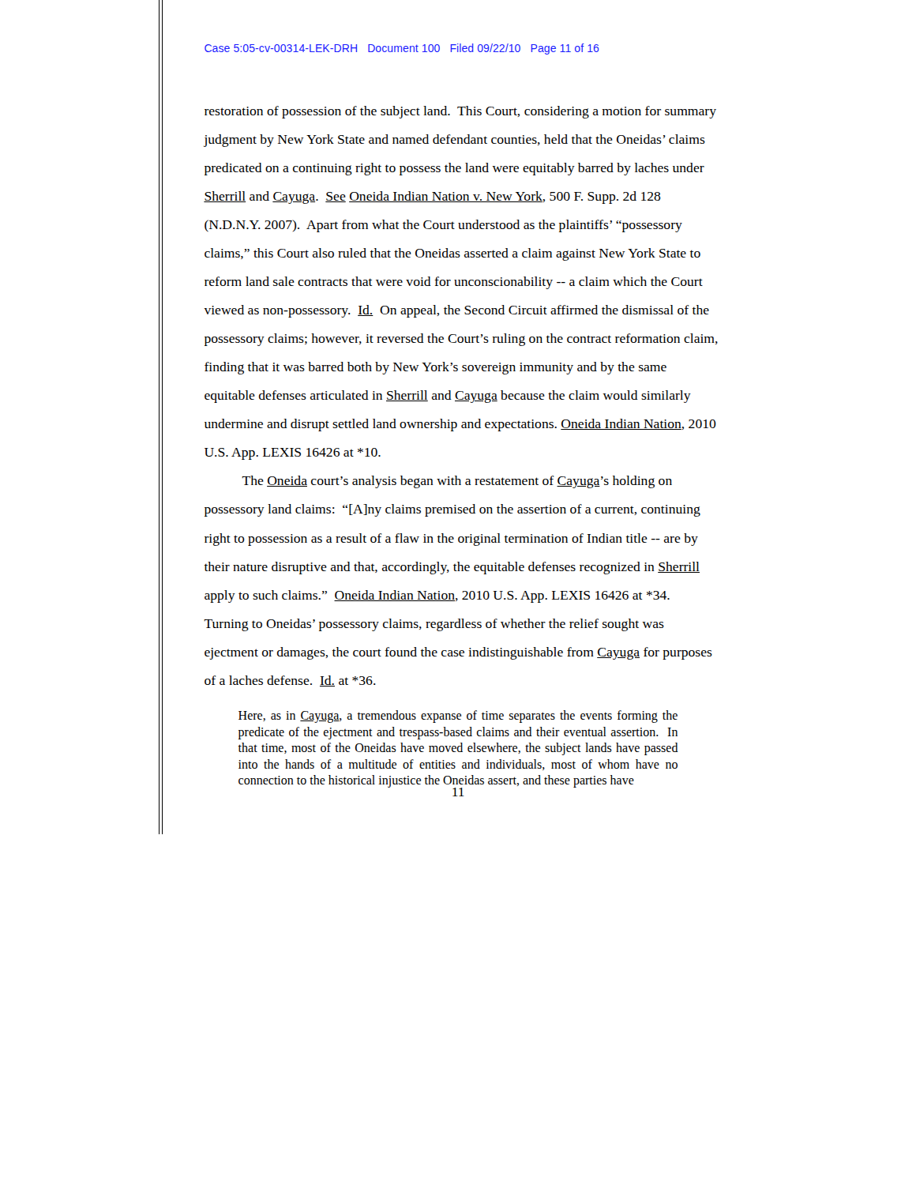Case 5:05-cv-00314-LEK-DRH Document 100 Filed 09/22/10 Page 11 of 16
restoration of possession of the subject land. This Court, considering a motion for summary judgment by New York State and named defendant counties, held that the Oneidas’ claims predicated on a continuing right to possess the land were equitably barred by laches under Sherrill and Cayuga. See Oneida Indian Nation v. New York, 500 F. Supp. 2d 128 (N.D.N.Y. 2007). Apart from what the Court understood as the plaintiffs’ “possessory claims,” this Court also ruled that the Oneidas asserted a claim against New York State to reform land sale contracts that were void for unconscionability -- a claim which the Court viewed as non-possessory. Id. On appeal, the Second Circuit affirmed the dismissal of the possessory claims; however, it reversed the Court’s ruling on the contract reformation claim, finding that it was barred both by New York’s sovereign immunity and by the same equitable defenses articulated in Sherrill and Cayuga because the claim would similarly undermine and disrupt settled land ownership and expectations. Oneida Indian Nation, 2010 U.S. App. LEXIS 16426 at *10.
The Oneida court’s analysis began with a restatement of Cayuga’s holding on possessory land claims: “[A]ny claims premised on the assertion of a current, continuing right to possession as a result of a flaw in the original termination of Indian title -- are by their nature disruptive and that, accordingly, the equitable defenses recognized in Sherrill apply to such claims.” Oneida Indian Nation, 2010 U.S. App. LEXIS 16426 at *34. Turning to Oneidas’ possessory claims, regardless of whether the relief sought was ejectment or damages, the court found the case indistinguishable from Cayuga for purposes of a laches defense. Id. at *36.
Here, as in Cayuga, a tremendous expanse of time separates the events forming the predicate of the ejectment and trespass-based claims and their eventual assertion. In that time, most of the Oneidas have moved elsewhere, the subject lands have passed into the hands of a multitude of entities and individuals, most of whom have no connection to the historical injustice the Oneidas assert, and these parties have
11